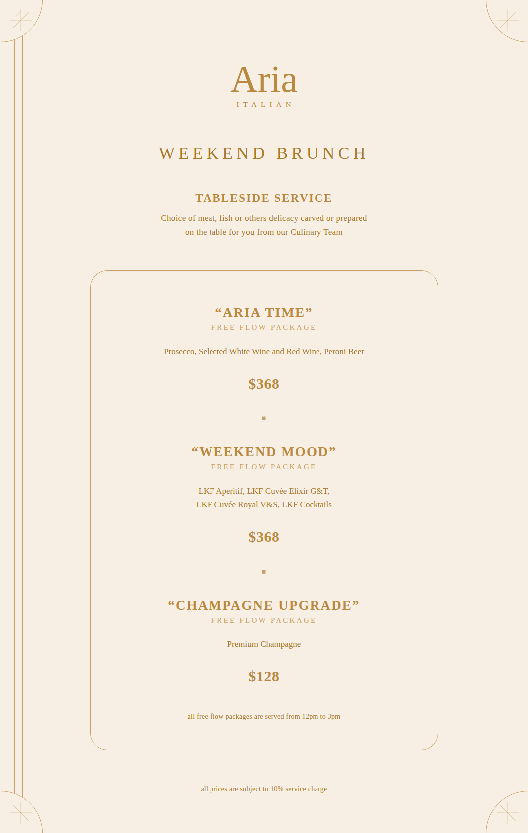Aria
Italian
Weekend Brunch
Tableside Service
Choice of meat, fish or others delicacy carved or prepared
on the table for you from our Culinary Team
“Aria Time”
Free Flow Package
Prosecco, Selected White Wine and Red Wine, Peroni Beer
$368
◆
“Weekend Mood”
Free Flow Package
LKF Aperitif, LKF Cuvée Elixir G&T,
LKF Cuvée Royal V&S, LKF Cocktails
$368
◆
“Champagne Upgrade”
Free Flow Package
Premium Champagne
$128
all free-flow packages are served from 12pm to 3pm
all prices are subject to 10% service charge